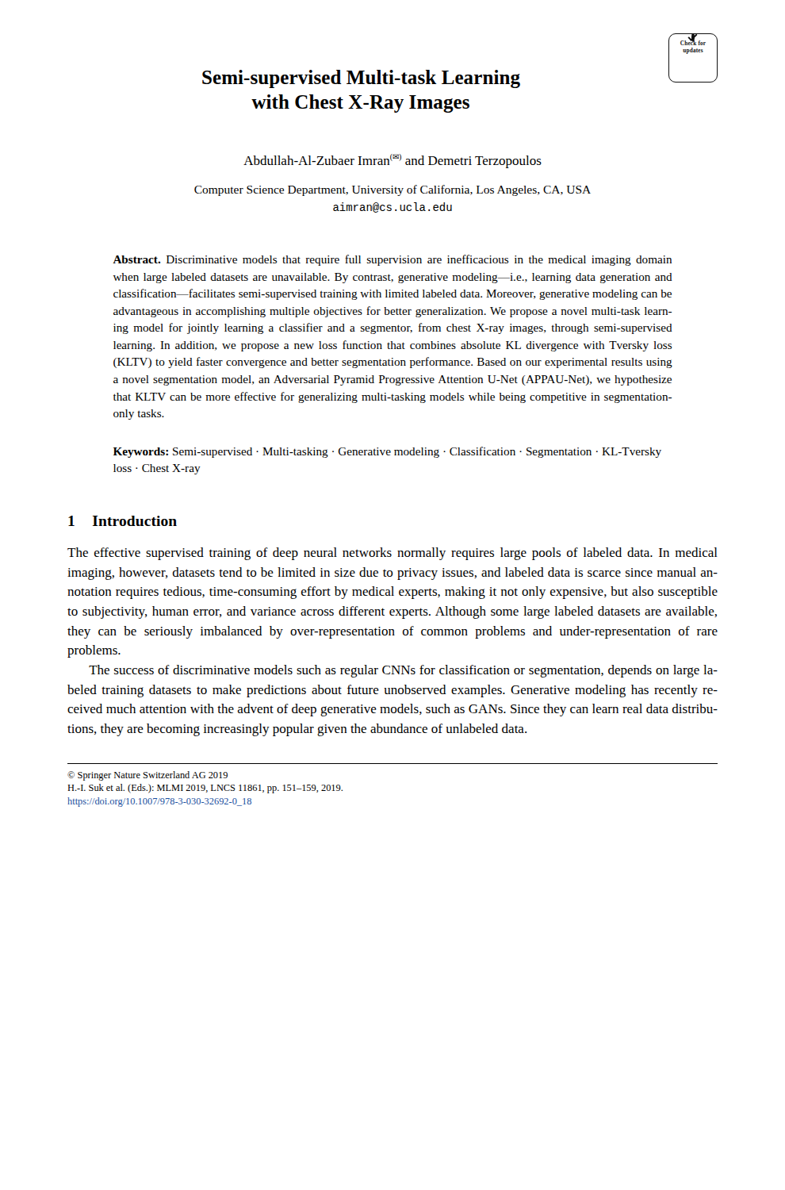Check for updates
Semi-supervised Multi-task Learning
with Chest X-Ray Images
Abdullah-Al-Zubaer Imran(✉) and Demetri Terzopoulos
Computer Science Department, University of California, Los Angeles, CA, USA aimran@cs.ucla.edu
Abstract. Discriminative models that require full supervision are inefficacious in the medical imaging domain when large labeled datasets are unavailable. By contrast, generative modeling—i.e., learning data generation and classification—facilitates semi-supervised training with limited labeled data. Moreover, generative modeling can be advantageous in accomplishing multiple objectives for better generalization. We propose a novel multi-task learning model for jointly learning a classifier and a segmentor, from chest X-ray images, through semi-supervised learning. In addition, we propose a new loss function that combines absolute KL divergence with Tversky loss (KLTV) to yield faster convergence and better segmentation performance. Based on our experimental results using a novel segmentation model, an Adversarial Pyramid Progressive Attention U-Net (APPAU-Net), we hypothesize that KLTV can be more effective for generalizing multi-tasking models while being competitive in segmentation-only tasks.
Keywords: Semi-supervised · Multi-tasking · Generative modeling · Classification · Segmentation · KL-Tversky loss · Chest X-ray
1 Introduction
The effective supervised training of deep neural networks normally requires large pools of labeled data. In medical imaging, however, datasets tend to be limited in size due to privacy issues, and labeled data is scarce since manual annotation requires tedious, time-consuming effort by medical experts, making it not only expensive, but also susceptible to subjectivity, human error, and variance across different experts. Although some large labeled datasets are available, they can be seriously imbalanced by over-representation of common problems and under-representation of rare problems.
The success of discriminative models such as regular CNNs for classification or segmentation, depends on large labeled training datasets to make predictions about future unobserved examples. Generative modeling has recently received much attention with the advent of deep generative models, such as GANs. Since they can learn real data distributions, they are becoming increasingly popular given the abundance of unlabeled data.
© Springer Nature Switzerland AG 2019 H.-I. Suk et al. (Eds.): MLMI 2019, LNCS 11861, pp. 151–159, 2019. https://doi.org/10.1007/978-3-030-32692-0_18